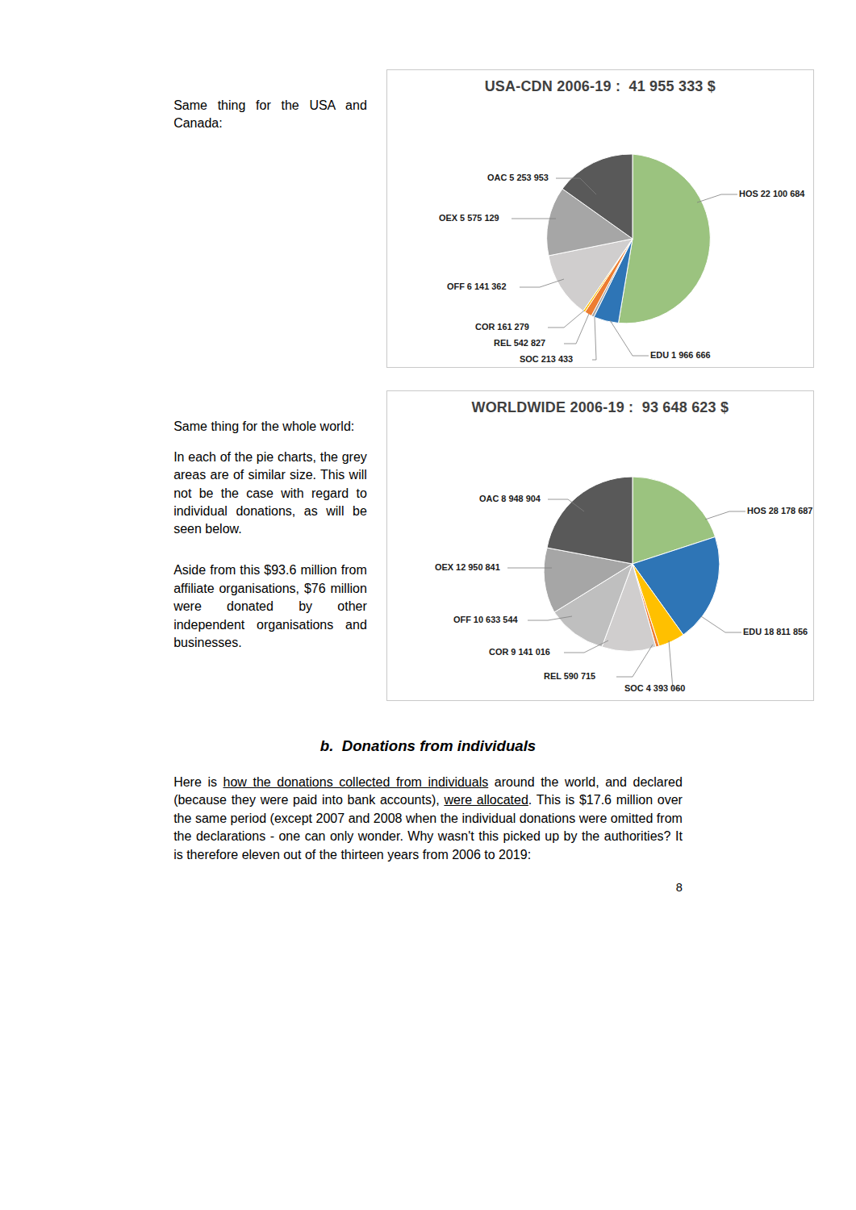Same thing for the USA and Canada:
USA-CDN 2006-19 : 41 955 333 $
OAC 5 253 953 OEX 5 575 129 OFF 6 141 362 COR 161 279 REL 542 827 SOC 213 433 EDU 1 966 666 HOS 22 100 684
Same thing for the whole world:
In each of the pie charts, the grey areas are of similar size. This will not be the case with regard to individual donations, as will be seen below.
Aside from this $93.6 million from affiliate organisations, $76 million were donated by other independent organisations and businesses.
WORLDWIDE 2006-19 : 93 648 623 $
OAC 8 948 904 OEX 12 950 841 OFF 10 633 544 COR 9 141 016 REL 590 715 SOC 4 393 060 EDU 18 811 856 HOS 28 178 687
b. Donations from individuals
Here is how the donations collected from individuals around the world, and declared (because they were paid into bank accounts), were allocated. This is $17.6 million over the same period (except 2007 and 2008 when the individual donations were omitted from the declarations - one can only wonder. Why wasn't this picked up by the authorities? It is therefore eleven out of the thirteen years from 2006 to 2019:
8